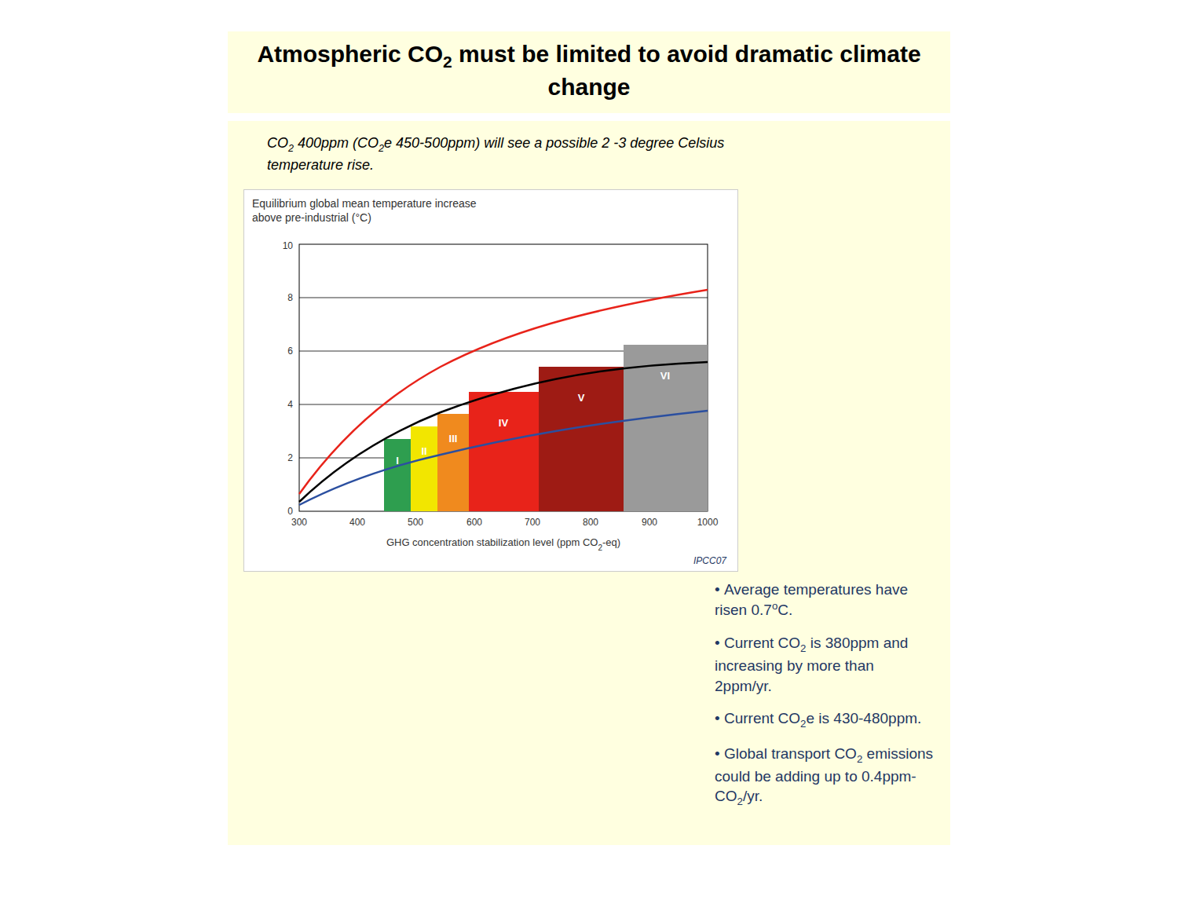Atmospheric CO2 must be limited to avoid dramatic climate change
CO2 400ppm (CO2e 450-500ppm) will see a possible 2 -3 degree Celsius temperature rise.
Equilibrium global mean temperature increase
above pre-industrial (°C)
0 2 4 6 8 10 300 400 500 600 700 800 900 1000 I II III IV V VI GHG concentration stabilization level (ppm CO2-eq)
IPCC07
Average temperatures have risen 0.7oC.
Current CO2 is 380ppm and increasing by more than 2ppm/yr.
Current CO2e is 430-480ppm.
Global transport CO2 emissions could be adding up to 0.4ppm-CO2/yr.